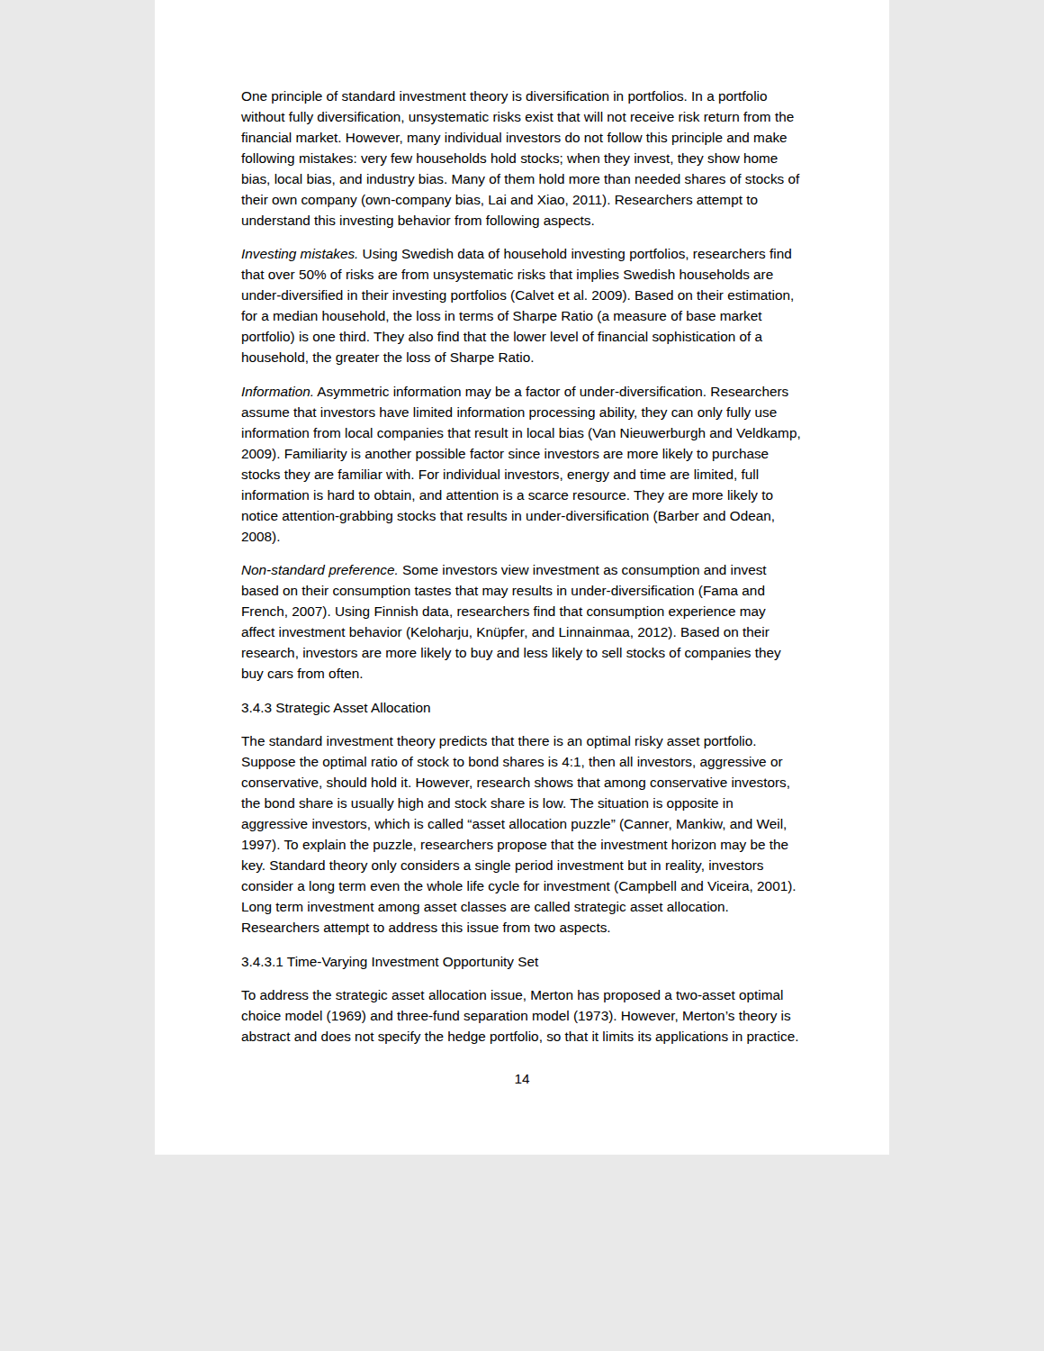One principle of standard investment theory is diversification in portfolios. In a portfolio without fully diversification, unsystematic risks exist that will not receive risk return from the financial market. However, many individual investors do not follow this principle and make following mistakes: very few households hold stocks; when they invest, they show home bias, local bias, and industry bias. Many of them hold more than needed shares of stocks of their own company (own-company bias, Lai and Xiao, 2011). Researchers attempt to understand this investing behavior from following aspects.
Investing mistakes. Using Swedish data of household investing portfolios, researchers find that over 50% of risks are from unsystematic risks that implies Swedish households are under-diversified in their investing portfolios (Calvet et al. 2009). Based on their estimation, for a median household, the loss in terms of Sharpe Ratio (a measure of base market portfolio) is one third. They also find that the lower level of financial sophistication of a household, the greater the loss of Sharpe Ratio.
Information. Asymmetric information may be a factor of under-diversification. Researchers assume that investors have limited information processing ability, they can only fully use information from local companies that result in local bias (Van Nieuwerburgh and Veldkamp, 2009). Familiarity is another possible factor since investors are more likely to purchase stocks they are familiar with. For individual investors, energy and time are limited, full information is hard to obtain, and attention is a scarce resource. They are more likely to notice attention-grabbing stocks that results in under-diversification (Barber and Odean, 2008).
Non-standard preference. Some investors view investment as consumption and invest based on their consumption tastes that may results in under-diversification (Fama and French, 2007). Using Finnish data, researchers find that consumption experience may affect investment behavior (Keloharju, Knüpfer, and Linnainmaa, 2012). Based on their research, investors are more likely to buy and less likely to sell stocks of companies they buy cars from often.
3.4.3 Strategic Asset Allocation
The standard investment theory predicts that there is an optimal risky asset portfolio. Suppose the optimal ratio of stock to bond shares is 4:1, then all investors, aggressive or conservative, should hold it. However, research shows that among conservative investors, the bond share is usually high and stock share is low. The situation is opposite in aggressive investors, which is called “asset allocation puzzle” (Canner, Mankiw, and Weil, 1997). To explain the puzzle, researchers propose that the investment horizon may be the key. Standard theory only considers a single period investment but in reality, investors consider a long term even the whole life cycle for investment (Campbell and Viceira, 2001). Long term investment among asset classes are called strategic asset allocation. Researchers attempt to address this issue from two aspects.
3.4.3.1 Time-Varying Investment Opportunity Set
To address the strategic asset allocation issue, Merton has proposed a two-asset optimal choice model (1969) and three-fund separation model (1973). However, Merton’s theory is abstract and does not specify the hedge portfolio, so that it limits its applications in practice.
14